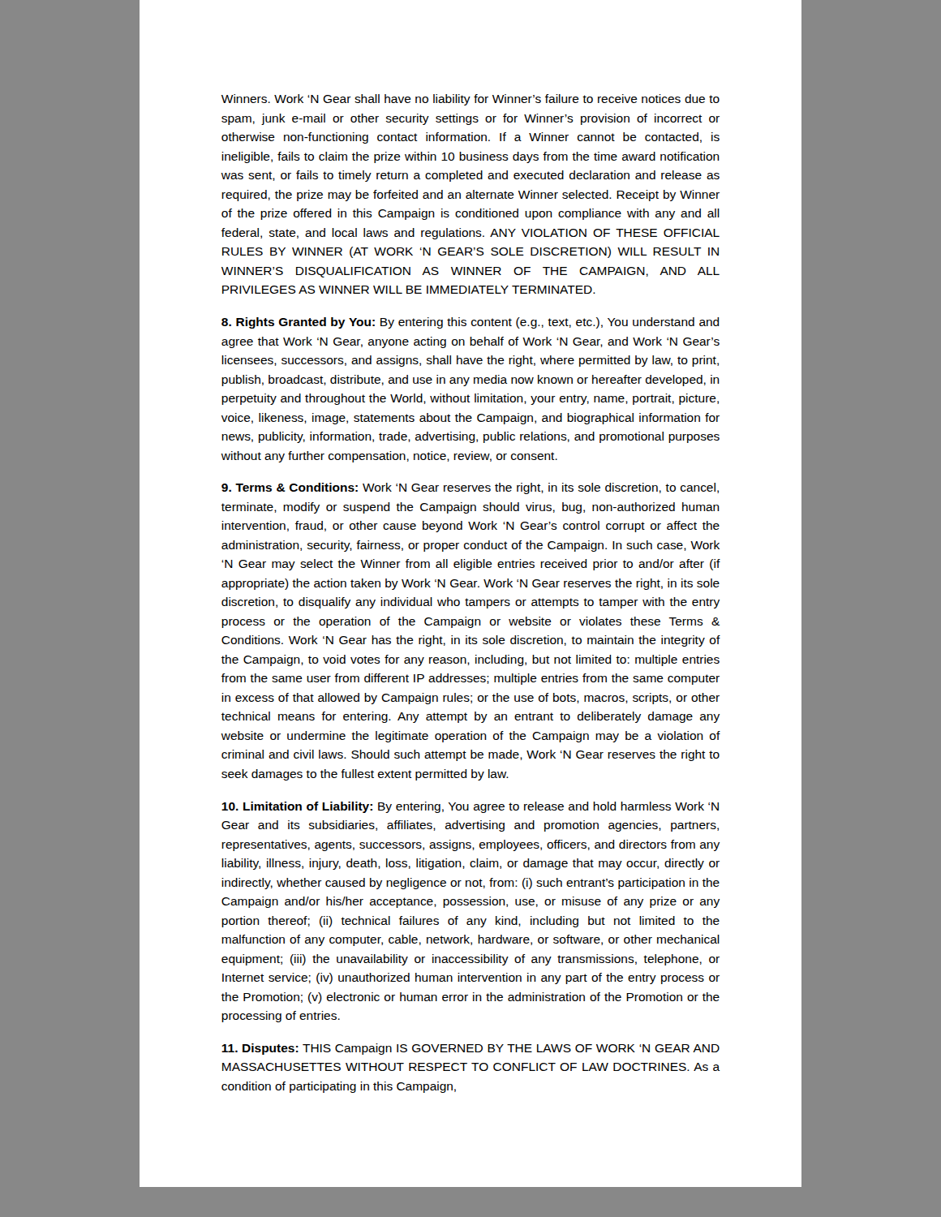Winners. Work ‘N Gear shall have no liability for Winner’s failure to receive notices due to spam, junk e-mail or other security settings or for Winner’s provision of incorrect or otherwise non-functioning contact information. If a Winner cannot be contacted, is ineligible, fails to claim the prize within 10 business days from the time award notification was sent, or fails to timely return a completed and executed declaration and release as required, the prize may be forfeited and an alternate Winner selected. Receipt by Winner of the prize offered in this Campaign is conditioned upon compliance with any and all federal, state, and local laws and regulations. ANY VIOLATION OF THESE OFFICIAL RULES BY WINNER (AT WORK ‘N GEAR’S SOLE DISCRETION) WILL RESULT IN WINNER’S DISQUALIFICATION AS WINNER OF THE CAMPAIGN, AND ALL PRIVILEGES AS WINNER WILL BE IMMEDIATELY TERMINATED.
8. Rights Granted by You: By entering this content (e.g., text, etc.), You understand and agree that Work ‘N Gear, anyone acting on behalf of Work ‘N Gear, and Work ‘N Gear’s licensees, successors, and assigns, shall have the right, where permitted by law, to print, publish, broadcast, distribute, and use in any media now known or hereafter developed, in perpetuity and throughout the World, without limitation, your entry, name, portrait, picture, voice, likeness, image, statements about the Campaign, and biographical information for news, publicity, information, trade, advertising, public relations, and promotional purposes without any further compensation, notice, review, or consent.
9. Terms & Conditions: Work ‘N Gear reserves the right, in its sole discretion, to cancel, terminate, modify or suspend the Campaign should virus, bug, non-authorized human intervention, fraud, or other cause beyond Work ‘N Gear’s control corrupt or affect the administration, security, fairness, or proper conduct of the Campaign. In such case, Work ‘N Gear may select the Winner from all eligible entries received prior to and/or after (if appropriate) the action taken by Work ‘N Gear. Work ‘N Gear reserves the right, in its sole discretion, to disqualify any individual who tampers or attempts to tamper with the entry process or the operation of the Campaign or website or violates these Terms & Conditions. Work ‘N Gear has the right, in its sole discretion, to maintain the integrity of the Campaign, to void votes for any reason, including, but not limited to: multiple entries from the same user from different IP addresses; multiple entries from the same computer in excess of that allowed by Campaign rules; or the use of bots, macros, scripts, or other technical means for entering. Any attempt by an entrant to deliberately damage any website or undermine the legitimate operation of the Campaign may be a violation of criminal and civil laws. Should such attempt be made, Work ‘N Gear reserves the right to seek damages to the fullest extent permitted by law.
10. Limitation of Liability: By entering, You agree to release and hold harmless Work ‘N Gear and its subsidiaries, affiliates, advertising and promotion agencies, partners, representatives, agents, successors, assigns, employees, officers, and directors from any liability, illness, injury, death, loss, litigation, claim, or damage that may occur, directly or indirectly, whether caused by negligence or not, from: (i) such entrant’s participation in the Campaign and/or his/her acceptance, possession, use, or misuse of any prize or any portion thereof; (ii) technical failures of any kind, including but not limited to the malfunction of any computer, cable, network, hardware, or software, or other mechanical equipment; (iii) the unavailability or inaccessibility of any transmissions, telephone, or Internet service; (iv) unauthorized human intervention in any part of the entry process or the Promotion; (v) electronic or human error in the administration of the Promotion or the processing of entries.
11. Disputes: THIS Campaign IS GOVERNED BY THE LAWS OF WORK ‘N GEAR AND MASSACHUSETTES WITHOUT RESPECT TO CONFLICT OF LAW DOCTRINES. As a condition of participating in this Campaign,